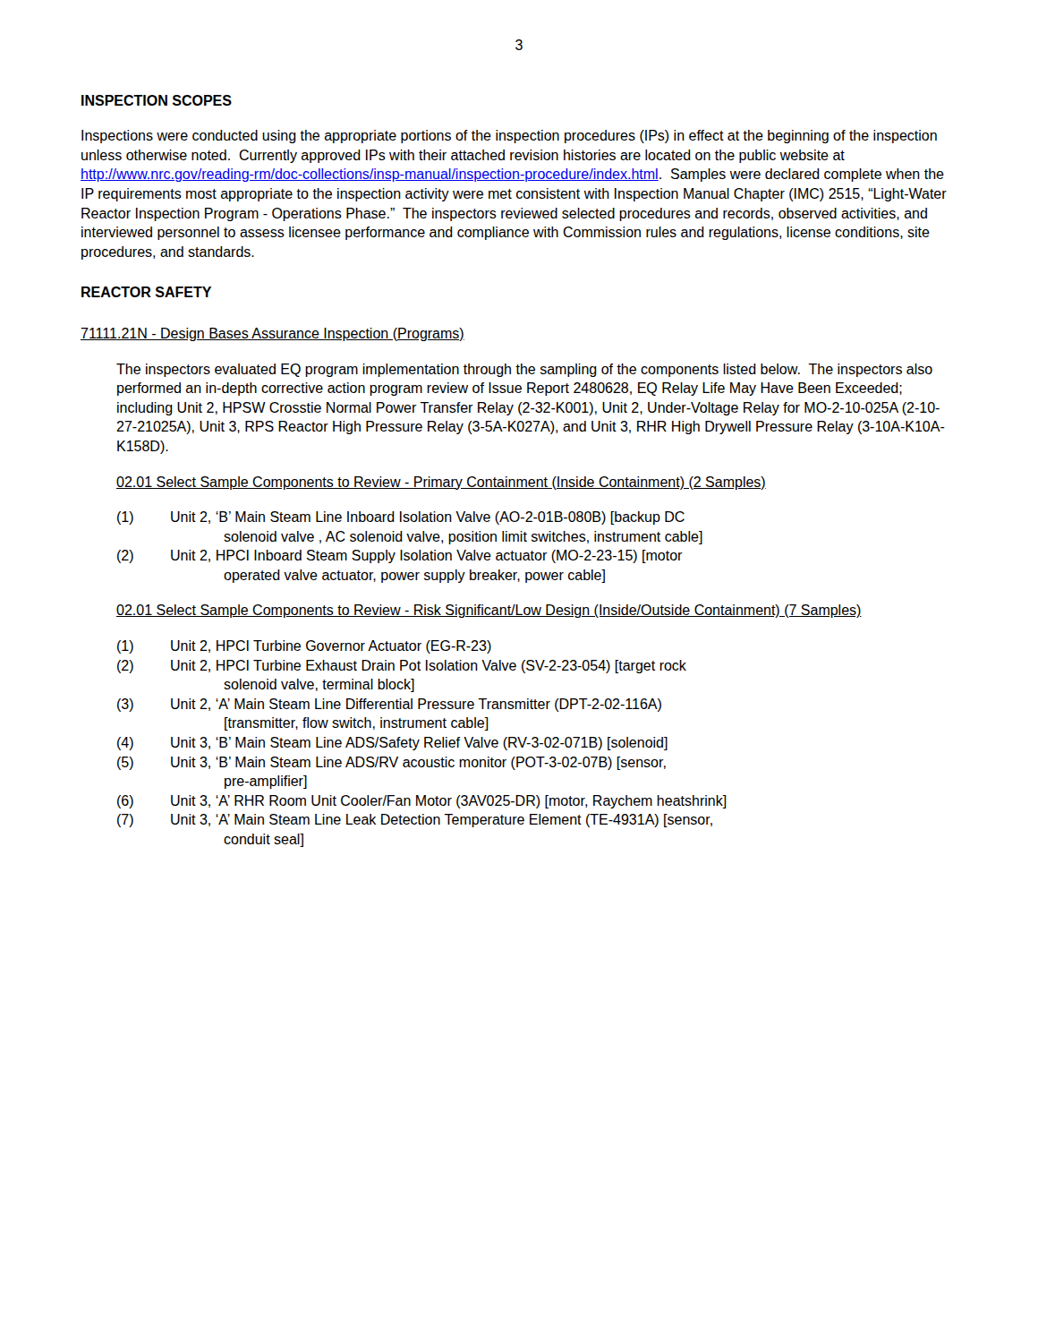3
INSPECTION SCOPES
Inspections were conducted using the appropriate portions of the inspection procedures (IPs) in effect at the beginning of the inspection unless otherwise noted. Currently approved IPs with their attached revision histories are located on the public website at http://www.nrc.gov/reading-rm/doc-collections/insp-manual/inspection-procedure/index.html. Samples were declared complete when the IP requirements most appropriate to the inspection activity were met consistent with Inspection Manual Chapter (IMC) 2515, “Light-Water Reactor Inspection Program - Operations Phase.” The inspectors reviewed selected procedures and records, observed activities, and interviewed personnel to assess licensee performance and compliance with Commission rules and regulations, license conditions, site procedures, and standards.
REACTOR SAFETY
71111.21N - Design Bases Assurance Inspection (Programs)
The inspectors evaluated EQ program implementation through the sampling of the components listed below. The inspectors also performed an in-depth corrective action program review of Issue Report 2480628, EQ Relay Life May Have Been Exceeded; including Unit 2, HPSW Crosstie Normal Power Transfer Relay (2-32-K001), Unit 2, Under-Voltage Relay for MO-2-10-025A (2-10-27-21025A), Unit 3, RPS Reactor High Pressure Relay (3-5A-K027A), and Unit 3, RHR High Drywell Pressure Relay (3-10A-K10A-K158D).
02.01 Select Sample Components to Review - Primary Containment (Inside Containment) (2 Samples)
(1) Unit 2, ‘B’ Main Steam Line Inboard Isolation Valve (AO-2-01B-080B) [backup DCsolenoid valve , AC solenoid valve, position limit switches, instrument cable]
(2) Unit 2, HPCI Inboard Steam Supply Isolation Valve actuator (MO-2-23-15) [motoroperated valve actuator, power supply breaker, power cable]
02.01 Select Sample Components to Review - Risk Significant/Low Design (Inside/Outside Containment) (7 Samples)
(1) Unit 2, HPCI Turbine Governor Actuator (EG-R-23)
(2) Unit 2, HPCI Turbine Exhaust Drain Pot Isolation Valve (SV-2-23-054) [target rocksolenoid valve, terminal block]
(3) Unit 2, ‘A’ Main Steam Line Differential Pressure Transmitter (DPT-2-02-116A)[transmitter, flow switch, instrument cable]
(4) Unit 3, ‘B’ Main Steam Line ADS/Safety Relief Valve (RV-3-02-071B) [solenoid]
(5) Unit 3, ‘B’ Main Steam Line ADS/RV acoustic monitor (POT-3-02-07B) [sensor,pre-amplifier]
(6) Unit 3, ‘A’ RHR Room Unit Cooler/Fan Motor (3AV025-DR) [motor, Raychem heatshrink]
(7) Unit 3, ‘A’ Main Steam Line Leak Detection Temperature Element (TE-4931A) [sensor,conduit seal]